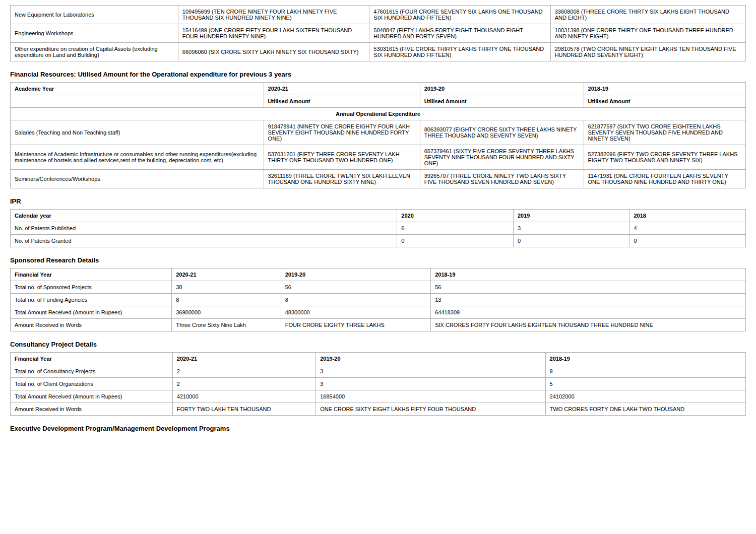| New Equipment for Laboratories | 109495699 (TEN CRORE NINETY FOUR LAKH NINETY FIVE THOUSAND SIX HUNDRED NINETY NINE) | 47601615 (FOUR CRORE SEVENTY SIX LAKHS ONE THOUSAND SIX HUNDRED AND FIFTEEN) | 33608008 (THREEE CRORE THIRTY SIX LAKHS EIGHT THOUSAND AND EIGHT) |
| Engineering Workshops | 15416499 (ONE CRORE FIFTY FOUR LAKH SIXTEEN THOUSAND FOUR HUNDRED NINETY NINE) | 5048847 (FIFTY LAKHS FORTY EIGHT THOUSAND EIGHT HUNDRED AND FORTY SEVEN) | 10031398 (ONE CRORE THIRTY ONE THOUSAND THREE HUNDRED AND NINETY EIGHT) |
| Other expenditure on creation of Capital Assets (excluding expenditure on Land and Building) | 66096060 (SIX CRORE SIXTY LAKH NINETY SIX THOUSAND SIXTY) | 53031615 (FIVE CRORE THIRTY LAKHS THIRTY ONE THOUSAND SIX HUNDRED AND FIFTEEN) | 29810578 (TWO CRORE NINETY EIGHT LAKHS TEN THOUSAND FIVE HUNDRED AND SEVENTY EIGHT) |
Financial Resources: Utilised Amount for the Operational expenditure for previous 3 years
| Academic Year | 2020-21 | 2019-20 | 2018-19 |
| --- | --- | --- | --- |
| | Utilised Amount | Utilised Amount | Utilised Amount |
| Annual Operational Expenditure |
| Salaries (Teaching and Non Teaching staff) | 918478941 (NINETY ONE CRORE EIGHTY FOUR LAKH SEVENTY EIGHT THOUSAND NINE HUNDRED FORTY ONE) | 806393077 (EIGHTY CRORE SIXTY THREE LAKHS NINETY THREE THOUSAND AND SEVENTY SEVEN) | 621877597 (SIXTY TWO CRORE EIGHTEEN LAKHS SEVENTY SEVEN THOUSAND FIVE HUNDRED AND NINETY SEVEN) |
| Maintenance of Academic Infrastructure or consumables and other running expenditures(excluding maintenance of hostels and allied services,rent of the building, depreciation cost, etc) | 537031201 (FIFTY THREE CRORE SEVENTY LAKH THIRTY ONE THOUSAND TWO HUNDRED ONE) | 657379461 (SIXTY FIVE CRORE SEVENTY THREE LAKHS SEVENTY NINE THOUSAND FOUR HUNDRED AND SIXTY ONE) | 527382096 (FIFTY TWO CRORE SEVENTY THREE LAKHS EIGHTY TWO THOUSAND AND NINETY SIX) |
| Seminars/Conferences/Workshops | 32611169 (THREE CRORE TWENTY SIX LAKH ELEVEN THOUSAND ONE HUNDRED SIXTY NINE) | 39265707 (THREE CRORE NINETY TWO LAKHS SIXTY FIVE THOUSAND SEVEN HUNDRED AND SEVEN) | 11471931 (ONE CRORE FOURTEEN LAKHS SEVENTY ONE THOUSAND NINE HUNDRED AND THIRTY ONE) |
IPR
| Calendar year | 2020 | 2019 | 2018 |
| --- | --- | --- | --- |
| No. of Patents Published | 6 | 3 | 4 |
| No. of Patents Granted | 0 | 0 | 0 |
Sponsored Research Details
| Financial Year | 2020-21 | 2019-20 | 2018-19 |
| --- | --- | --- | --- |
| Total no. of Sponsored Projects | 38 | 56 | 56 |
| Total no. of Funding Agencies | 8 | 8 | 13 |
| Total Amount Received (Amount in Rupees) | 36900000 | 48300000 | 64418309 |
| Amount Received in Words | Three Crore Sixty Nine Lakh | FOUR CRORE EIGHTY THREE LAKHS | SIX CRORES FORTY FOUR LAKHS EIGHTEEN THOUSAND THREE HUNDRED NINE |
Consultancy Project Details
| Financial Year | 2020-21 | 2019-20 | 2018-19 |
| --- | --- | --- | --- |
| Total no. of Consultancy Projects | 2 | 3 | 9 |
| Total no. of Client Organizations | 2 | 3 | 5 |
| Total Amount Received (Amount in Rupees) | 4210000 | 16854000 | 24102000 |
| Amount Received in Words | FORTY TWO LAKH TEN THOUSAND | ONE CRORE SIXTY EIGHT LAKHS FIFTY FOUR THOUSAND | TWO CRORES FORTY ONE LAKH TWO THOUSAND |
Executive Development Program/Management Development Programs